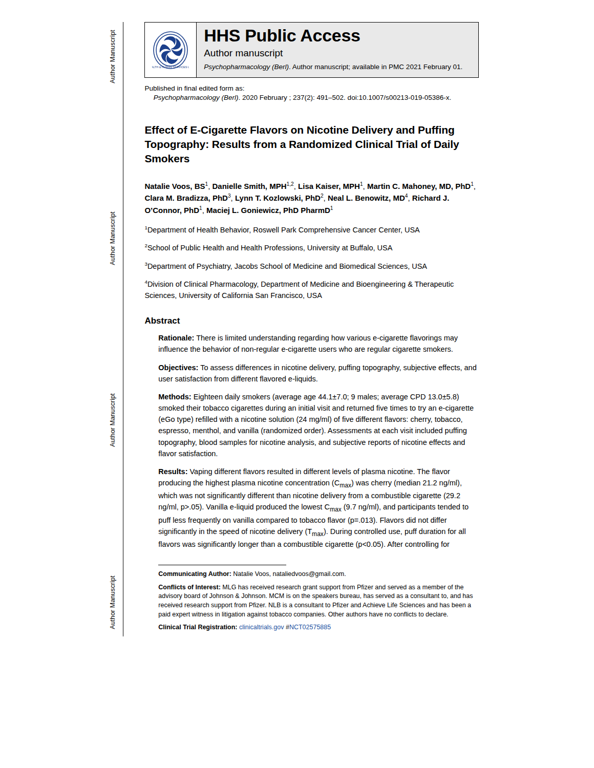Author Manuscript Author Manuscript Author Manuscript Author Manuscript
HEALTH & HUMAN SERVICES USA
HHS Public Access
Author manuscript
Psychopharmacology (Berl). Author manuscript; available in PMC 2021 February 01.
Published in final edited form as:
Psychopharmacology (Berl). 2020 February ; 237(2): 491–502. doi:10.1007/s00213-019-05386-x.
Effect of E-Cigarette Flavors on Nicotine Delivery and Puffing Topography: Results from a Randomized Clinical Trial of Daily Smokers
Natalie Voos, BS1, Danielle Smith, MPH1,2, Lisa Kaiser, MPH1, Martin C. Mahoney, MD, PhD1, Clara M. Bradizza, PhD3, Lynn T. Kozlowski, PhD2, Neal L. Benowitz, MD4, Richard J. O’Connor, PhD1, Maciej L. Goniewicz, PhD PharmD1
1Department of Health Behavior, Roswell Park Comprehensive Cancer Center, USA
2School of Public Health and Health Professions, University at Buffalo, USA
3Department of Psychiatry, Jacobs School of Medicine and Biomedical Sciences, USA
4Division of Clinical Pharmacology, Department of Medicine and Bioengineering & Therapeutic Sciences, University of California San Francisco, USA
Abstract
Rationale: There is limited understanding regarding how various e-cigarette flavorings may influence the behavior of non-regular e-cigarette users who are regular cigarette smokers.
Objectives: To assess differences in nicotine delivery, puffing topography, subjective effects, and user satisfaction from different flavored e-liquids.
Methods: Eighteen daily smokers (average age 44.1±7.0; 9 males; average CPD 13.0±5.8) smoked their tobacco cigarettes during an initial visit and returned five times to try an e-cigarette (eGo type) refilled with a nicotine solution (24 mg/ml) of five different flavors: cherry, tobacco, espresso, menthol, and vanilla (randomized order). Assessments at each visit included puffing topography, blood samples for nicotine analysis, and subjective reports of nicotine effects and flavor satisfaction.
Results: Vaping different flavors resulted in different levels of plasma nicotine. The flavor producing the highest plasma nicotine concentration (Cmax) was cherry (median 21.2 ng/ml), which was not significantly different than nicotine delivery from a combustible cigarette (29.2 ng/ml, p>.05). Vanilla e-liquid produced the lowest Cmax (9.7 ng/ml), and participants tended to puff less frequently on vanilla compared to tobacco flavor (p=.013). Flavors did not differ significantly in the speed of nicotine delivery (Tmax). During controlled use, puff duration for all flavors was significantly longer than a combustible cigarette (p<0.05). After controlling for
Communicating Author: Natalie Voos, nataliedvoos@gmail.com.
Conflicts of Interest: MLG has received research grant support from Pfizer and served as a member of the advisory board of Johnson & Johnson. MCM is on the speakers bureau, has served as a consultant to, and has received research support from Pfizer. NLB is a consultant to Pfizer and Achieve Life Sciences and has been a paid expert witness in litigation against tobacco companies. Other authors have no conflicts to declare.
Clinical Trial Registration: clinicaltrials.gov #NCT02575885